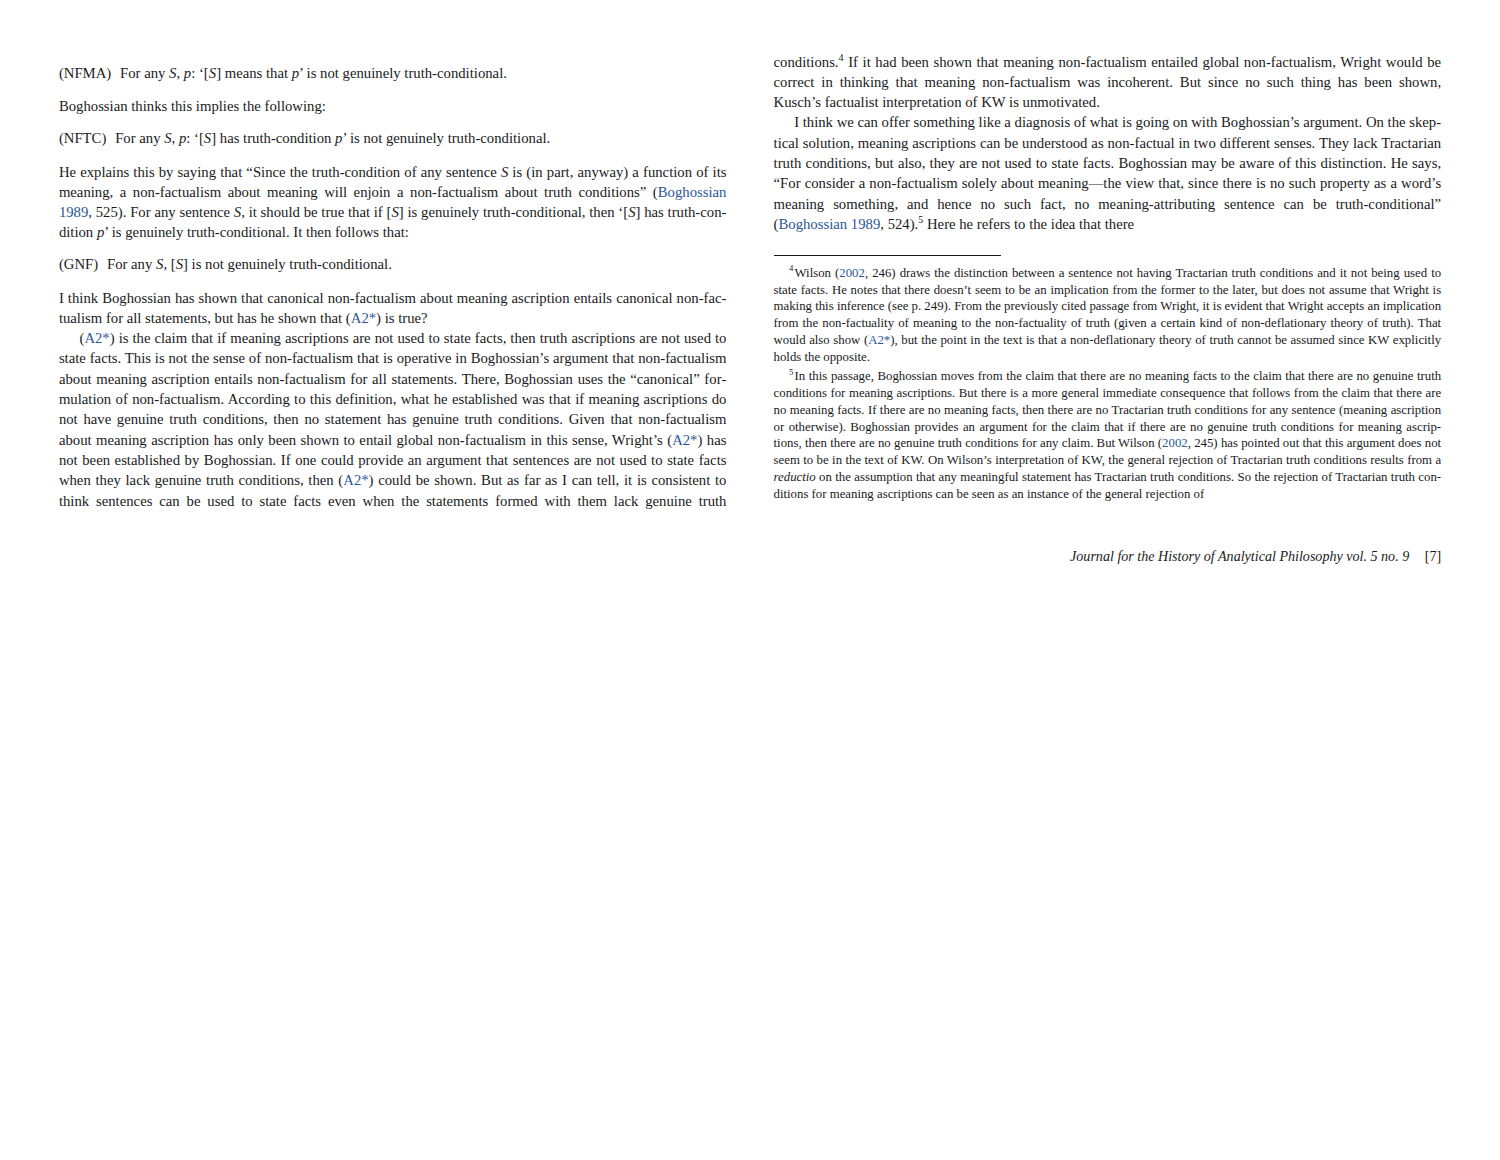(NFMA) For any S, p: ‘[S] means that p’ is not genuinely truth-conditional.
Boghossian thinks this implies the following:
(NFTC) For any S, p: ‘[S] has truth-condition p’ is not genuinely truth-conditional.
He explains this by saying that “Since the truth-condition of any sentence S is (in part, anyway) a function of its meaning, a non-factualism about meaning will enjoin a non-factualism about truth conditions” (Boghossian 1989, 525). For any sentence S, it should be true that if [S] is genuinely truth-conditional, then ‘[S] has truth-condition p’ is genuinely truth-conditional. It then follows that:
(GNF) For any S, [S] is not genuinely truth-conditional.
I think Boghossian has shown that canonical non-factualism about meaning ascription entails canonical non-factualism for all statements, but has he shown that (A2*) is true?
(A2*) is the claim that if meaning ascriptions are not used to state facts, then truth ascriptions are not used to state facts. This is not the sense of non-factualism that is operative in Boghossian’s argument that non-factualism about meaning ascription entails non-factualism for all statements. There, Boghossian uses the “canonical” formulation of non-factualism. According to this definition, what he established was that if meaning ascriptions do not have genuine truth conditions, then no statement has genuine truth conditions. Given that non-factualism about meaning ascription has only been shown to entail global non-factualism in this sense, Wright’s (A2*) has not been established by Boghossian. If one could provide an argument that sentences are not used to state facts when they lack genuine truth conditions, then (A2*) could be shown. But as far as I can tell, it is consistent to think sentences can be used to state facts even when the statements formed with them lack genuine truth conditions.4 If it had been shown that meaning non-factualism entailed global non-factualism, Wright would be correct in thinking that meaning non-factualism was incoherent. But since no such thing has been shown, Kusch’s factualist interpretation of KW is unmotivated.
I think we can offer something like a diagnosis of what is going on with Boghossian’s argument. On the skeptical solution, meaning ascriptions can be understood as non-factual in two different senses. They lack Tractarian truth conditions, but also, they are not used to state facts. Boghossian may be aware of this distinction. He says, “For consider a non-factualism solely about meaning—the view that, since there is no such property as a word’s meaning something, and hence no such fact, no meaning-attributing sentence can be truth-conditional” (Boghossian 1989, 524).5 Here he refers to the idea that there
4Wilson (2002, 246) draws the distinction between a sentence not having Tractarian truth conditions and it not being used to state facts. He notes that there doesn’t seem to be an implication from the former to the later, but does not assume that Wright is making this inference (see p. 249). From the previously cited passage from Wright, it is evident that Wright accepts an implication from the non-factuality of meaning to the non-factuality of truth (given a certain kind of non-deflationary theory of truth). That would also show (A2*), but the point in the text is that a non-deflationary theory of truth cannot be assumed since KW explicitly holds the opposite.
5In this passage, Boghossian moves from the claim that there are no meaning facts to the claim that there are no genuine truth conditions for meaning ascriptions. But there is a more general immediate consequence that follows from the claim that there are no meaning facts. If there are no meaning facts, then there are no Tractarian truth conditions for any sentence (meaning ascription or otherwise). Boghossian provides an argument for the claim that if there are no genuine truth conditions for meaning ascriptions, then there are no genuine truth conditions for any claim. But Wilson (2002, 245) has pointed out that this argument does not seem to be in the text of KW. On Wilson’s interpretation of KW, the general rejection of Tractarian truth conditions results from a reductio on the assumption that any meaningful statement has Tractarian truth conditions. So the rejection of Tractarian truth conditions for meaning ascriptions can be seen as an instance of the general rejection of
Journal for the History of Analytical Philosophy vol. 5 no. 9[7]